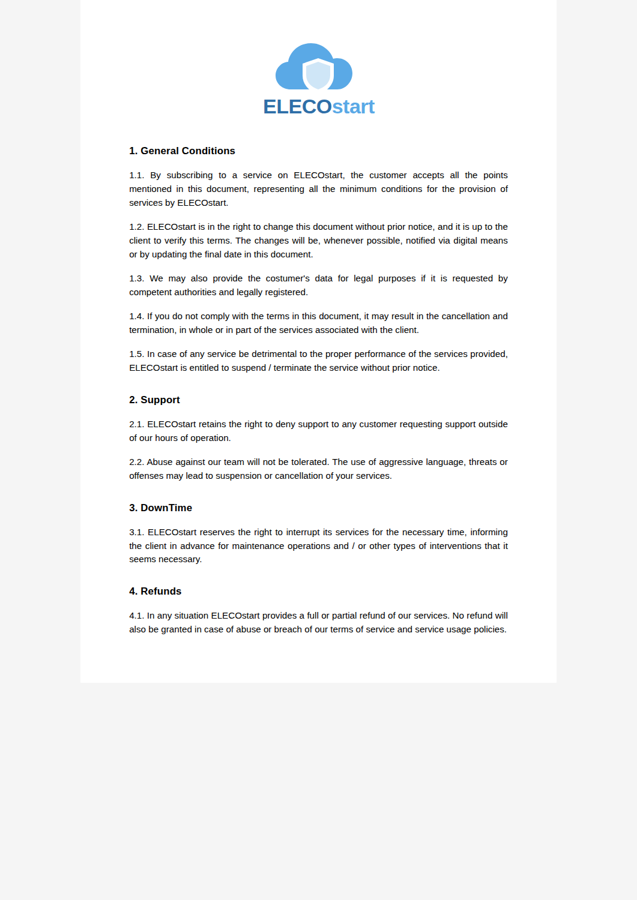ELECOstart
1. General Conditions
1.1. By subscribing to a service on ELECOstart, the customer accepts all the points mentioned in this document, representing all the minimum conditions for the provision of services by ELECOstart.
1.2. ELECOstart is in the right to change this document without prior notice, and it is up to the client to verify this terms. The changes will be, whenever possible, notified via digital means or by updating the final date in this document.
1.3. We may also provide the costumer's data for legal purposes if it is requested by competent authorities and legally registered.
1.4. If you do not comply with the terms in this document, it may result in the cancellation and termination, in whole or in part of the services associated with the client.
1.5. In case of any service be detrimental to the proper performance of the services provided, ELECOstart is entitled to suspend / terminate the service without prior notice.
2. Support
2.1. ELECOstart retains the right to deny support to any customer requesting support outside of our hours of operation.
2.2. Abuse against our team will not be tolerated. The use of aggressive language, threats or offenses may lead to suspension or cancellation of your services.
3. DownTime
3.1. ELECOstart reserves the right to interrupt its services for the necessary time, informing the client in advance for maintenance operations and / or other types of interventions that it seems necessary.
4. Refunds
4.1. In any situation ELECOstart provides a full or partial refund of our services. No refund will also be granted in case of abuse or breach of our terms of service and service usage policies.